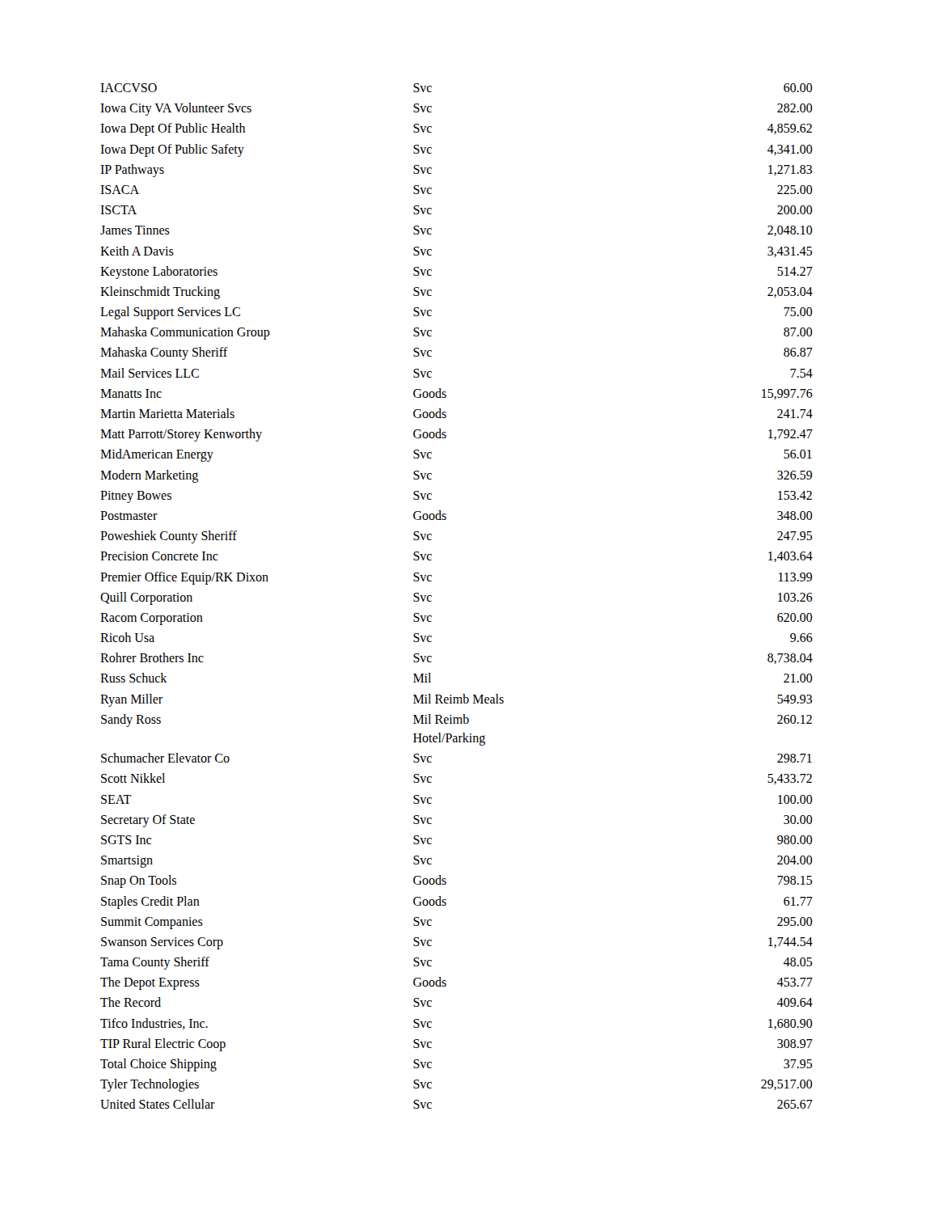| IACCVSO | Svc | 60.00 |
| Iowa City VA Volunteer Svcs | Svc | 282.00 |
| Iowa Dept Of Public Health | Svc | 4,859.62 |
| Iowa Dept Of Public Safety | Svc | 4,341.00 |
| IP Pathways | Svc | 1,271.83 |
| ISACA | Svc | 225.00 |
| ISCTA | Svc | 200.00 |
| James Tinnes | Svc | 2,048.10 |
| Keith A Davis | Svc | 3,431.45 |
| Keystone Laboratories | Svc | 514.27 |
| Kleinschmidt Trucking | Svc | 2,053.04 |
| Legal Support Services LC | Svc | 75.00 |
| Mahaska Communication Group | Svc | 87.00 |
| Mahaska County Sheriff | Svc | 86.87 |
| Mail Services LLC | Svc | 7.54 |
| Manatts Inc | Goods | 15,997.76 |
| Martin Marietta Materials | Goods | 241.74 |
| Matt Parrott/Storey Kenworthy | Goods | 1,792.47 |
| MidAmerican Energy | Svc | 56.01 |
| Modern Marketing | Svc | 326.59 |
| Pitney Bowes | Svc | 153.42 |
| Postmaster | Goods | 348.00 |
| Poweshiek County Sheriff | Svc | 247.95 |
| Precision Concrete Inc | Svc | 1,403.64 |
| Premier Office Equip/RK Dixon | Svc | 113.99 |
| Quill Corporation | Svc | 103.26 |
| Racom Corporation | Svc | 620.00 |
| Ricoh Usa | Svc | 9.66 |
| Rohrer Brothers Inc | Svc | 8,738.04 |
| Russ Schuck | Mil | 21.00 |
| Ryan Miller | Mil Reimb Meals | 549.93 |
| Sandy Ross | Mil Reimb Hotel/Parking | 260.12 |
| Schumacher Elevator Co | Svc | 298.71 |
| Scott Nikkel | Svc | 5,433.72 |
| SEAT | Svc | 100.00 |
| Secretary Of State | Svc | 30.00 |
| SGTS Inc | Svc | 980.00 |
| Smartsign | Svc | 204.00 |
| Snap On Tools | Goods | 798.15 |
| Staples Credit Plan | Goods | 61.77 |
| Summit Companies | Svc | 295.00 |
| Swanson Services Corp | Svc | 1,744.54 |
| Tama County Sheriff | Svc | 48.05 |
| The Depot Express | Goods | 453.77 |
| The Record | Svc | 409.64 |
| Tifco Industries, Inc. | Svc | 1,680.90 |
| TIP Rural Electric Coop | Svc | 308.97 |
| Total Choice Shipping | Svc | 37.95 |
| Tyler Technologies | Svc | 29,517.00 |
| United States Cellular | Svc | 265.67 |